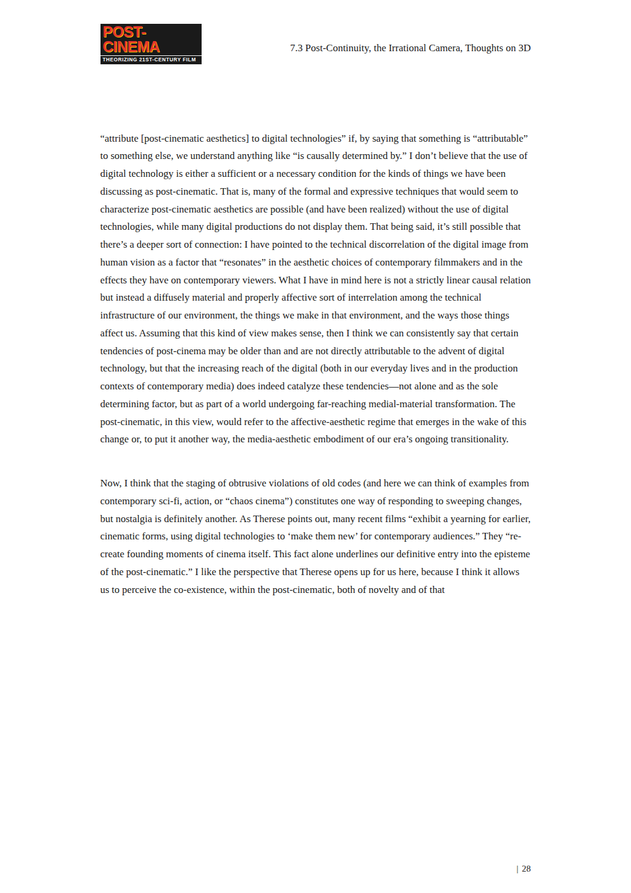Post-Cinema Theorizing 21st-Century Film
7.3 Post-Continuity, the Irrational Camera, Thoughts on 3D
“attribute [post-cinematic aesthetics] to digital technologies” if, by saying that something is “attributable” to something else, we understand anything like “is causally determined by.” I don’t believe that the use of digital technology is either a sufficient or a necessary condition for the kinds of things we have been discussing as post-cinematic. That is, many of the formal and expressive techniques that would seem to characterize post-cinematic aesthetics are possible (and have been realized) without the use of digital technologies, while many digital productions do not display them. That being said, it’s still possible that there’s a deeper sort of connection: I have pointed to the technical discorrelation of the digital image from human vision as a factor that “resonates” in the aesthetic choices of contemporary filmmakers and in the effects they have on contemporary viewers. What I have in mind here is not a strictly linear causal relation but instead a diffusely material and properly affective sort of interrelation among the technical infrastructure of our environment, the things we make in that environment, and the ways those things affect us. Assuming that this kind of view makes sense, then I think we can consistently say that certain tendencies of post-cinema may be older than and are not directly attributable to the advent of digital technology, but that the increasing reach of the digital (both in our everyday lives and in the production contexts of contemporary media) does indeed catalyze these tendencies—not alone and as the sole determining factor, but as part of a world undergoing far-reaching medial-material transformation. The post-cinematic, in this view, would refer to the affective-aesthetic regime that emerges in the wake of this change or, to put it another way, the media-aesthetic embodiment of our era’s ongoing transitionality.
Now, I think that the staging of obtrusive violations of old codes (and here we can think of examples from contemporary sci-fi, action, or “chaos cinema”) constitutes one way of responding to sweeping changes, but nostalgia is definitely another. As Therese points out, many recent films “exhibit a yearning for earlier, cinematic forms, using digital technologies to ‘make them new’ for contemporary audiences.” They “re-create founding moments of cinema itself. This fact alone underlines our definitive entry into the episteme of the post-cinematic.” I like the perspective that Therese opens up for us here, because I think it allows us to perceive the co-existence, within the post-cinematic, both of novelty and of that
|28